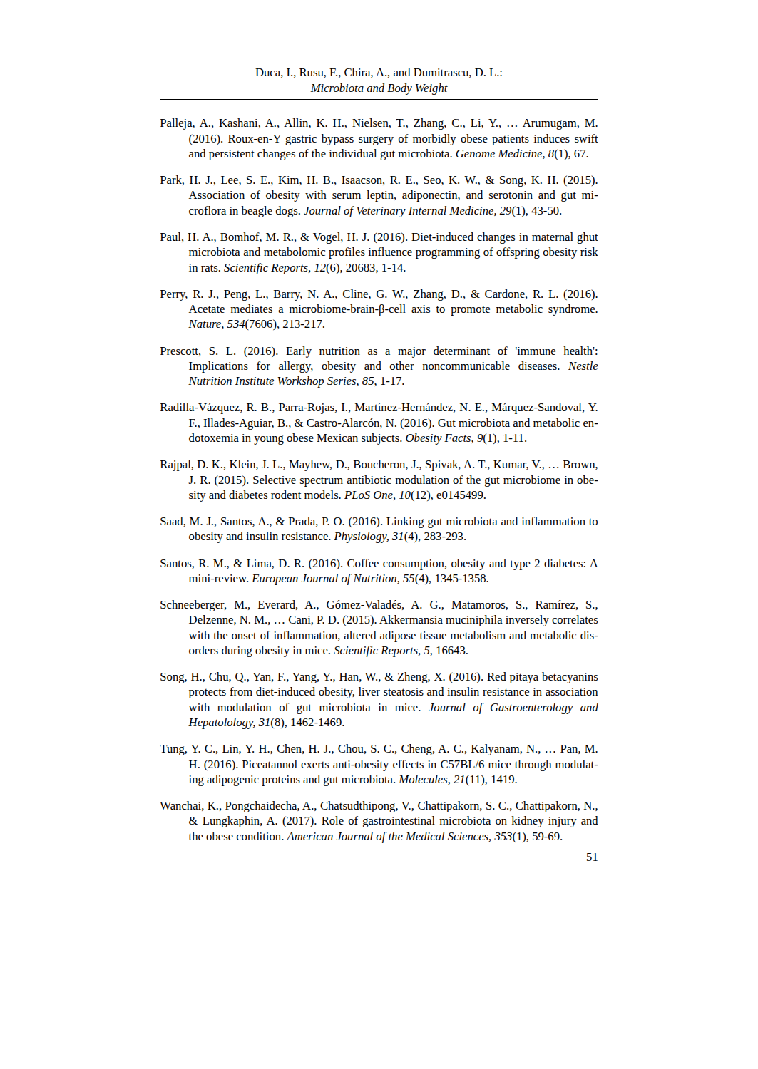Duca, I., Rusu, F., Chira, A., and Dumitrascu, D. L.:
Microbiota and Body Weight
Palleja, A., Kashani, A., Allin, K. H., Nielsen, T., Zhang, C., Li, Y., … Arumugam, M. (2016). Roux-en-Y gastric bypass surgery of morbidly obese patients induces swift and persistent changes of the individual gut microbiota. Genome Medicine, 8(1), 67.
Park, H. J., Lee, S. E., Kim, H. B., Isaacson, R. E., Seo, K. W., & Song, K. H. (2015). Association of obesity with serum leptin, adiponectin, and serotonin and gut microflora in beagle dogs. Journal of Veterinary Internal Medicine, 29(1), 43-50.
Paul, H. A., Bomhof, M. R., & Vogel, H. J. (2016). Diet-induced changes in maternal ghut microbiota and metabolomic profiles influence programming of offspring obesity risk in rats. Scientific Reports, 12(6), 20683, 1-14.
Perry, R. J., Peng, L., Barry, N. A., Cline, G. W., Zhang, D., & Cardone, R. L. (2016). Acetate mediates a microbiome-brain-β-cell axis to promote metabolic syndrome. Nature, 534(7606), 213-217.
Prescott, S. L. (2016). Early nutrition as a major determinant of 'immune health': Implications for allergy, obesity and other noncommunicable diseases. Nestle Nutrition Institute Workshop Series, 85, 1-17.
Radilla-Vázquez, R. B., Parra-Rojas, I., Martínez-Hernández, N. E., Márquez-Sandoval, Y. F., Illades-Aguiar, B., & Castro-Alarcón, N. (2016). Gut microbiota and metabolic endotoxemia in young obese Mexican subjects. Obesity Facts, 9(1), 1-11.
Rajpal, D. K., Klein, J. L., Mayhew, D., Boucheron, J., Spivak, A. T., Kumar, V., … Brown, J. R. (2015). Selective spectrum antibiotic modulation of the gut microbiome in obesity and diabetes rodent models. PLoS One, 10(12), e0145499.
Saad, M. J., Santos, A., & Prada, P. O. (2016). Linking gut microbiota and inflammation to obesity and insulin resistance. Physiology, 31(4), 283-293.
Santos, R. M., & Lima, D. R. (2016). Coffee consumption, obesity and type 2 diabetes: A mini-review. European Journal of Nutrition, 55(4), 1345-1358.
Schneeberger, M., Everard, A., Gómez-Valadés, A. G., Matamoros, S., Ramírez, S., Delzenne, N. M., … Cani, P. D. (2015). Akkermansia muciniphila inversely correlates with the onset of inflammation, altered adipose tissue metabolism and metabolic disorders during obesity in mice. Scientific Reports, 5, 16643.
Song, H., Chu, Q., Yan, F., Yang, Y., Han, W., & Zheng, X. (2016). Red pitaya betacyanins protects from diet-induced obesity, liver steatosis and insulin resistance in association with modulation of gut microbiota in mice. Journal of Gastroenterology and Hepatolology, 31(8), 1462-1469.
Tung, Y. C., Lin, Y. H., Chen, H. J., Chou, S. C., Cheng, A. C., Kalyanam, N., … Pan, M. H. (2016). Piceatannol exerts anti-obesity effects in C57BL/6 mice through modulating adipogenic proteins and gut microbiota. Molecules, 21(11), 1419.
Wanchai, K., Pongchaidecha, A., Chatsudthipong, V., Chattipakorn, S. C., Chattipakorn, N., & Lungkaphin, A. (2017). Role of gastrointestinal microbiota on kidney injury and the obese condition. American Journal of the Medical Sciences, 353(1), 59-69.
51